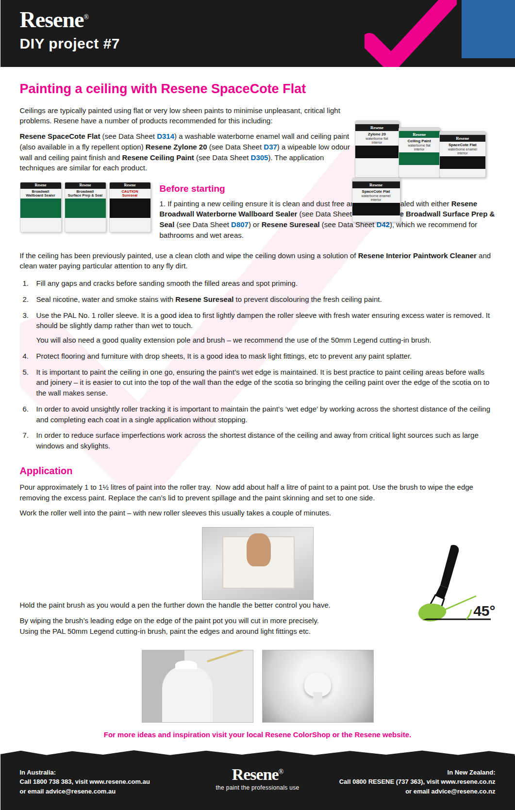Resene®
DIY project #7
Resene
Zylone 20
waterborne flat
interior
Resene
Ceiling Paint
waterborne flat
interior
Resene
SpaceCote Flat
waterborne enamel
interior
Resene
SpaceCote Flat
waterborne enamel
interior
Painting a ceiling with Resene SpaceCote Flat
Ceilings are typically painted using flat or very low sheen paints to minimise unpleasant, critical light problems. Resene have a number of products recommended for this including:
Resene SpaceCote Flat (see Data Sheet D314) a washable waterborne enamel wall and ceiling paint (also available in a fly repellent option) Resene Zylone 20 (see Data Sheet D37) a wipeable low odour wall and ceiling paint finish and Resene Ceiling Paint (see Data Sheet D305). The application techniques are similar for each product.
Resene
Broadwall
Wallboard Sealer
Resene
Broadwall
Surface Prep & Seal
Resene
CAUTION
Sureseal
Before starting
1. If painting a new ceiling ensure it is clean and dust free and has been sealed with either Resene Broadwall Waterborne Wallboard Sealer (see Data Sheet D403), Resene Broadwall Surface Prep & Seal (see Data Sheet D807) or Resene Sureseal (see Data Sheet D42), which we recommend for bathrooms and wet areas.
If the ceiling has been previously painted, use a clean cloth and wipe the ceiling down using a solution of Resene Interior Paintwork Cleaner and clean water paying particular attention to any fly dirt.
Fill any gaps and cracks before sanding smooth the filled areas and spot priming.
Seal nicotine, water and smoke stains with Resene Sureseal to prevent discolouring the fresh ceiling paint.
Use the PAL No. 1 roller sleeve. It is a good idea to first lightly dampen the roller sleeve with fresh water ensuring excess water is removed. It should be slightly damp rather than wet to touch.
You will also need a good quality extension pole and brush – we recommend the use of the 50mm Legend cutting-in brush.
Protect flooring and furniture with drop sheets, It is a good idea to mask light fittings, etc to prevent any paint splatter.
It is important to paint the ceiling in one go, ensuring the paint’s wet edge is maintained. It is best practice to paint ceiling areas before walls and joinery – it is easier to cut into the top of the wall than the edge of the scotia so bringing the ceiling paint over the edge of the scotia on to the wall makes sense.
In order to avoid unsightly roller tracking it is important to maintain the paint’s ‘wet edge’ by working across the shortest distance of the ceiling and completing each coat in a single application without stopping.
In order to reduce surface imperfections work across the shortest distance of the ceiling and away from critical light sources such as large windows and skylights.
Application
Pour approximately 1 to 1½ litres of paint into the roller tray. Now add about half a litre of paint to a paint pot. Use the brush to wipe the edge removing the excess paint. Replace the can’s lid to prevent spillage and the paint skinning and set to one side.
Work the roller well into the paint – with new roller sleeves this usually takes a couple of minutes.
45°
Hold the paint brush as you would a pen the further down the handle the better control you have.
By wiping the brush’s leading edge on the edge of the paint pot you will cut in more precisely.
Using the PAL 50mm Legend cutting-in brush, paint the edges and around light fittings etc.
For more ideas and inspiration visit your local Resene ColorShop or the Resene website.
In Australia:
Call 1800 738 383, visit www.resene.com.au
or email advice@resene.com.au
Resene®
the paint the professionals use
In New Zealand:
Call 0800 RESENE (737 363), visit www.resene.co.nz
or email advice@resene.co.nz